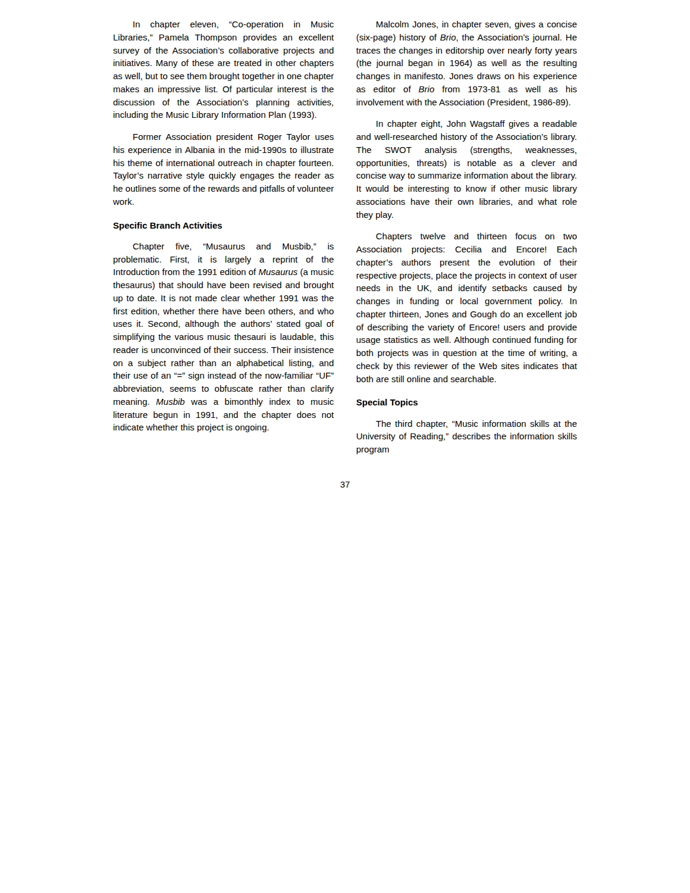In chapter eleven, “Co-operation in Music Libraries,” Pamela Thompson provides an excellent survey of the Association’s collaborative projects and initiatives. Many of these are treated in other chapters as well, but to see them brought together in one chapter makes an impressive list. Of particular interest is the discussion of the Association’s planning activities, including the Music Library Information Plan (1993).
Former Association president Roger Taylor uses his experience in Albania in the mid-1990s to illustrate his theme of international outreach in chapter fourteen. Taylor’s narrative style quickly engages the reader as he outlines some of the rewards and pitfalls of volunteer work.
Specific Branch Activities
Chapter five, “Musaurus and Musbib,” is problematic. First, it is largely a reprint of the Introduction from the 1991 edition of Musaurus (a music thesaurus) that should have been revised and brought up to date. It is not made clear whether 1991 was the first edition, whether there have been others, and who uses it. Second, although the authors’ stated goal of simplifying the various music thesauri is laudable, this reader is unconvinced of their success. Their insistence on a subject rather than an alphabetical listing, and their use of an “=” sign instead of the now-familiar “UF” abbreviation, seems to obfuscate rather than clarify meaning. Musbib was a bimonthly index to music literature begun in 1991, and the chapter does not indicate whether this project is ongoing.
Malcolm Jones, in chapter seven, gives a concise (six-page) history of Brio, the Association’s journal. He traces the changes in editorship over nearly forty years (the journal began in 1964) as well as the resulting changes in manifesto. Jones draws on his experience as editor of Brio from 1973-81 as well as his involvement with the Association (President, 1986-89).
In chapter eight, John Wagstaff gives a readable and well-researched history of the Association’s library. The SWOT analysis (strengths, weaknesses, opportunities, threats) is notable as a clever and concise way to summarize information about the library. It would be interesting to know if other music library associations have their own libraries, and what role they play.
Chapters twelve and thirteen focus on two Association projects: Cecilia and Encore! Each chapter’s authors present the evolution of their respective projects, place the projects in context of user needs in the UK, and identify setbacks caused by changes in funding or local government policy. In chapter thirteen, Jones and Gough do an excellent job of describing the variety of Encore! users and provide usage statistics as well. Although continued funding for both projects was in question at the time of writing, a check by this reviewer of the Web sites indicates that both are still online and searchable.
Special Topics
The third chapter, “Music information skills at the University of Reading,” describes the information skills program
37